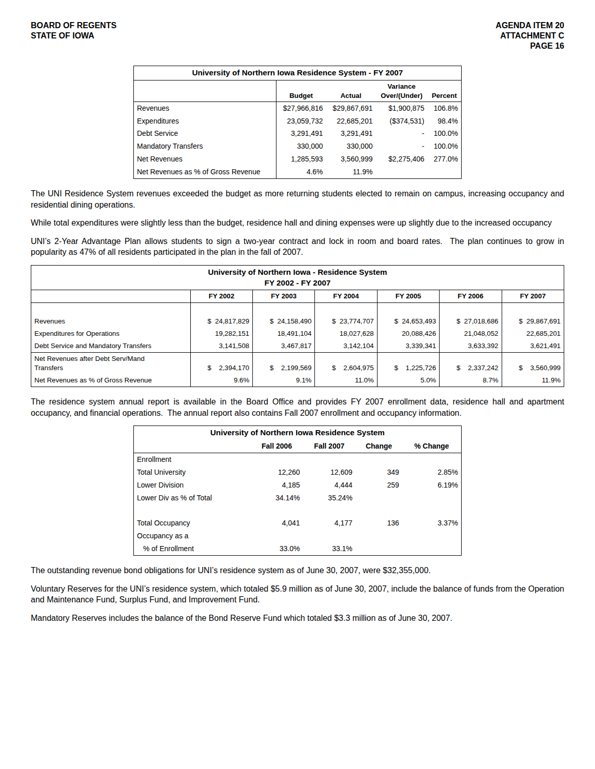BOARD OF REGENTS
STATE OF IOWA
AGENDA ITEM 20
ATTACHMENT C
PAGE 16
| University of Northern Iowa Residence System - FY 2007 |
| | Budget | Actual | Variance Over/(Under) | Percent |
| Revenues | $27,966,816 | $29,867,691 | $1,900,875 | 106.8% |
| Expenditures | 23,059,732 | 22,685,201 | ($374,531) | 98.4% |
| Debt Service | 3,291,491 | 3,291,491 | - | 100.0% |
| Mandatory Transfers | 330,000 | 330,000 | - | 100.0% |
| Net Revenues | 1,285,593 | 3,560,999 | $2,275,406 | 277.0% |
| Net Revenues as % of Gross Revenue | 4.6% | 11.9% | | |
The UNI Residence System revenues exceeded the budget as more returning students elected to remain on campus, increasing occupancy and residential dining operations.
While total expenditures were slightly less than the budget, residence hall and dining expenses were up slightly due to the increased occupancy
UNI’s 2-Year Advantage Plan allows students to sign a two-year contract and lock in room and board rates. The plan continues to grow in popularity as 47% of all residents participated in the plan in the fall of 2007.
| University of Northern Iowa - Residence System FY 2002 - FY 2007 |
| | FY 2002 | FY 2003 | FY 2004 | FY 2005 | FY 2006 | FY 2007 |
| Revenues | $ 24,817,829 | $ 24,158,490 | $ 23,774,707 | $ 24,653,493 | $ 27,018,686 | $ 29,867,691 |
| Expenditures for Operations | 19,282,151 | 18,491,104 | 18,027,628 | 20,088,426 | 21,048,052 | 22,685,201 |
| Debt Service and Mandatory Transfers | 3,141,508 | 3,467,817 | 3,142,104 | 3,339,341 | 3,633,392 | 3,621,491 |
| Net Revenues after Debt Serv/Mand Transfers | $ 2,394,170 | $ 2,199,569 | $ 2,604,975 | $ 1,225,726 | $ 2,337,242 | $ 3,560,999 |
| Net Revenues as % of Gross Revenue | 9.6% | 9.1% | 11.0% | 5.0% | 8.7% | 11.9% |
The residence system annual report is available in the Board Office and provides FY 2007 enrollment data, residence hall and apartment occupancy, and financial operations. The annual report also contains Fall 2007 enrollment and occupancy information.
| University of Northern Iowa Residence System |
| | Fall 2006 | Fall 2007 | Change | % Change |
| Enrollment | | | | |
| Total University | 12,260 | 12,609 | 349 | 2.85% |
| Lower Division | 4,185 | 4,444 | 259 | 6.19% |
| Lower Div as % of Total | 34.14% | 35.24% | | |
| Total Occupancy | 4,041 | 4,177 | 136 | 3.37% |
| Occupancy as a | | | | |
| % of Enrollment | 33.0% | 33.1% | | |
The outstanding revenue bond obligations for UNI’s residence system as of June 30, 2007, were $32,355,000.
Voluntary Reserves for the UNI’s residence system, which totaled $5.9 million as of June 30, 2007, include the balance of funds from the Operation and Maintenance Fund, Surplus Fund, and Improvement Fund.
Mandatory Reserves includes the balance of the Bond Reserve Fund which totaled $3.3 million as of June 30, 2007.